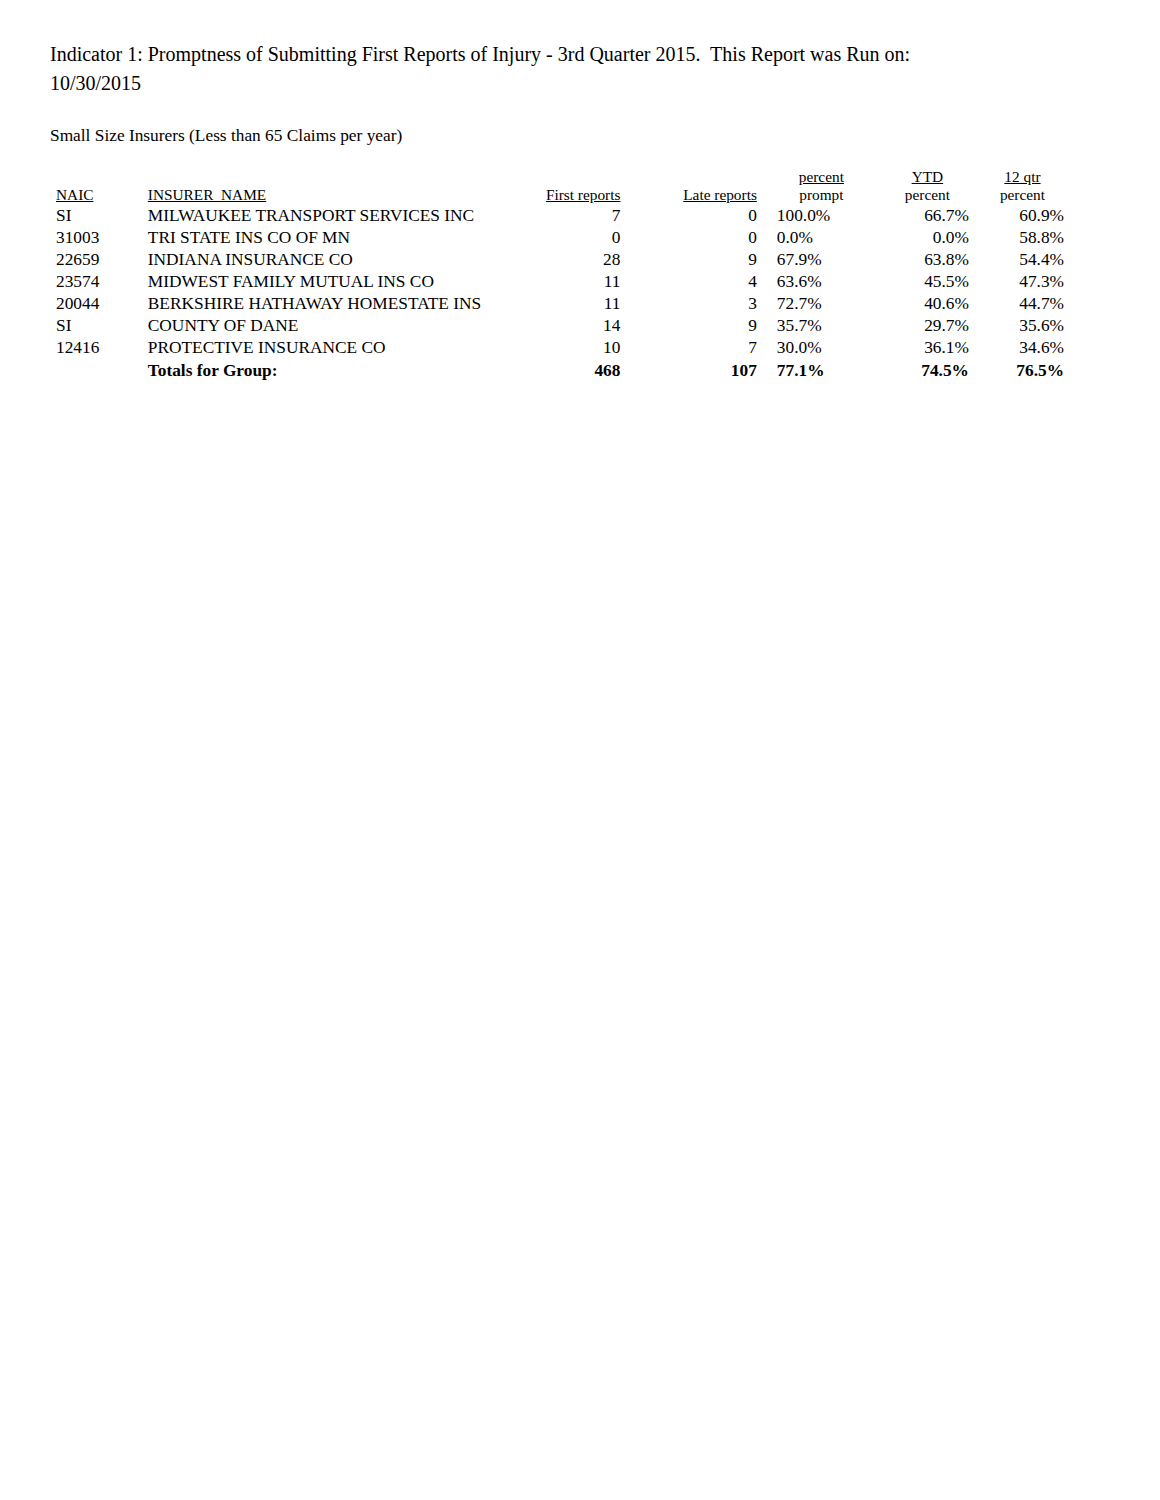Indicator 1: Promptness of Submitting First Reports of Injury - 3rd Quarter 2015. This Report was Run on: 10/30/2015
Small Size Insurers (Less than 65 Claims per year)
| NAIC | INSURER NAME | First reports | Late reports | percent prompt | YTD percent | 12 qtr percent |
| --- | --- | --- | --- | --- | --- | --- |
| SI | MILWAUKEE TRANSPORT SERVICES INC | 7 | 0 | 100.0% | 66.7% | 60.9% |
| 31003 | TRI STATE INS CO OF MN | 0 | 0 | 0.0% | 0.0% | 58.8% |
| 22659 | INDIANA INSURANCE CO | 28 | 9 | 67.9% | 63.8% | 54.4% |
| 23574 | MIDWEST FAMILY MUTUAL INS CO | 11 | 4 | 63.6% | 45.5% | 47.3% |
| 20044 | BERKSHIRE HATHAWAY HOMESTATE INS | 11 | 3 | 72.7% | 40.6% | 44.7% |
| SI | COUNTY OF DANE | 14 | 9 | 35.7% | 29.7% | 35.6% |
| 12416 | PROTECTIVE INSURANCE CO | 10 | 7 | 30.0% | 36.1% | 34.6% |
| | Totals for Group: | 468 | 107 | 77.1% | 74.5% | 76.5% |